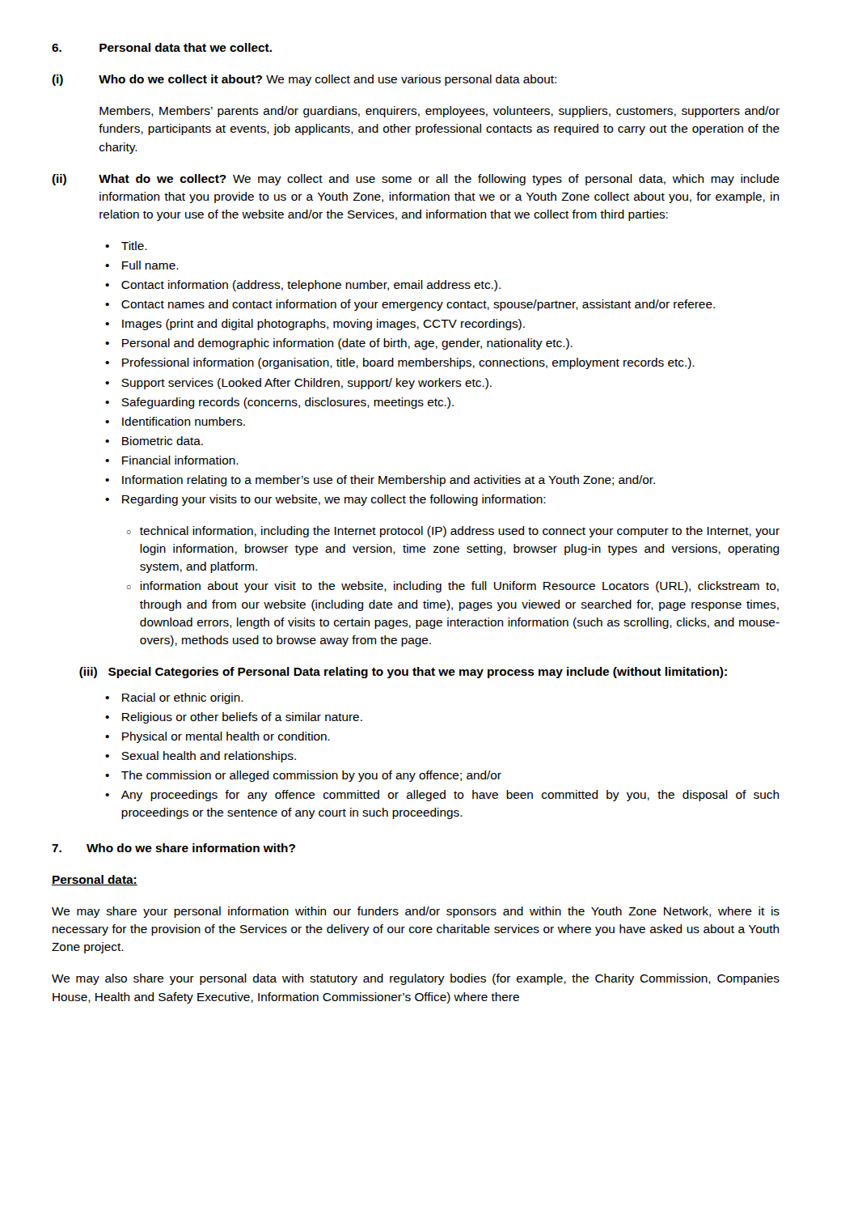6.
Personal data that we collect.
(i)
Who do we collect it about? We may collect and use various personal data about:
Members, Members’ parents and/or guardians, enquirers, employees, volunteers, suppliers, customers, supporters and/or funders, participants at events, job applicants, and other professional contacts as required to carry out the operation of the charity.
(ii)
What do we collect? We may collect and use some or all the following types of personal data, which may include information that you provide to us or a Youth Zone, information that we or a Youth Zone collect about you, for example, in relation to your use of the website and/or the Services, and information that we collect from third parties:
Title.
Full name.
Contact information (address, telephone number, email address etc.).
Contact names and contact information of your emergency contact, spouse/partner, assistant and/or referee.
Images (print and digital photographs, moving images, CCTV recordings).
Personal and demographic information (date of birth, age, gender, nationality etc.).
Professional information (organisation, title, board memberships, connections, employment records etc.).
Support services (Looked After Children, support/ key workers etc.).
Safeguarding records (concerns, disclosures, meetings etc.).
Identification numbers.
Biometric data.
Financial information.
Information relating to a member’s use of their Membership and activities at a Youth Zone; and/or.
Regarding your visits to our website, we may collect the following information:
technical information, including the Internet protocol (IP) address used to connect your computer to the Internet, your login information, browser type and version, time zone setting, browser plug-in types and versions, operating system, and platform.
information about your visit to the website, including the full Uniform Resource Locators (URL), clickstream to, through and from our website (including date and time), pages you viewed or searched for, page response times, download errors, length of visits to certain pages, page interaction information (such as scrolling, clicks, and mouse-overs), methods used to browse away from the page.
(iii) Special Categories of Personal Data relating to you that we may process may include (without limitation):
Racial or ethnic origin.
Religious or other beliefs of a similar nature.
Physical or mental health or condition.
Sexual health and relationships.
The commission or alleged commission by you of any offence; and/or
Any proceedings for any offence committed or alleged to have been committed by you, the disposal of such proceedings or the sentence of any court in such proceedings.
7.
Who do we share information with?
Personal data:
We may share your personal information within our funders and/or sponsors and within the Youth Zone Network, where it is necessary for the provision of the Services or the delivery of our core charitable services or where you have asked us about a Youth Zone project.
We may also share your personal data with statutory and regulatory bodies (for example, the Charity Commission, Companies House, Health and Safety Executive, Information Commissioner’s Office) where there